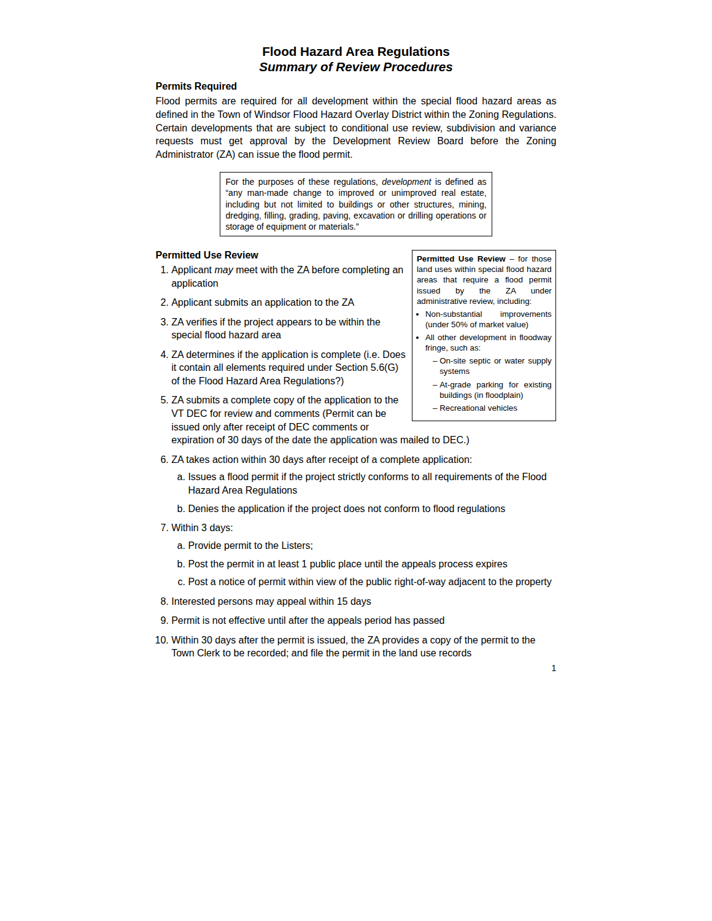Flood Hazard Area Regulations Summary of Review Procedures
Permits Required
Flood permits are required for all development within the special flood hazard areas as defined in the Town of Windsor Flood Hazard Overlay District within the Zoning Regulations. Certain developments that are subject to conditional use review, subdivision and variance requests must get approval by the Development Review Board before the Zoning Administrator (ZA) can issue the flood permit.
For the purposes of these regulations, development is defined as “any man-made change to improved or unimproved real estate, including but not limited to buildings or other structures, mining, dredging, filling, grading, paving, excavation or drilling operations or storage of equipment or materials.”
Permitted Use Review – for those land uses within special flood hazard areas that require a flood permit issued by the ZA under administrative review, including:
Non-substantial improvements (under 50% of market value)
All other development in floodway fringe, such as:
On-site septic or water supply systems
At-grade parking for existing buildings (in floodplain)
Recreational vehicles
Permitted Use Review
Applicant may meet with the ZA before completing an application
Applicant submits an application to the ZA
ZA verifies if the project appears to be within the special flood hazard area
ZA determines if the application is complete (i.e. Does it contain all elements required under Section 5.6(G) of the Flood Hazard Area Regulations?)
ZA submits a complete copy of the application to the VT DEC for review and comments (Permit can be issued only after receipt of DEC comments or expiration of 30 days of the date the application was mailed to DEC.)
ZA takes action within 30 days after receipt of a complete application:
Issues a flood permit if the project strictly conforms to all requirements of the Flood Hazard Area Regulations
Denies the application if the project does not conform to flood regulations
Within 3 days:
Provide permit to the Listers;
Post the permit in at least 1 public place until the appeals process expires
Post a notice of permit within view of the public right-of-way adjacent to the property
Interested persons may appeal within 15 days
Permit is not effective until after the appeals period has passed
Within 30 days after the permit is issued, the ZA provides a copy of the permit to the Town Clerk to be recorded; and file the permit in the land use records
1